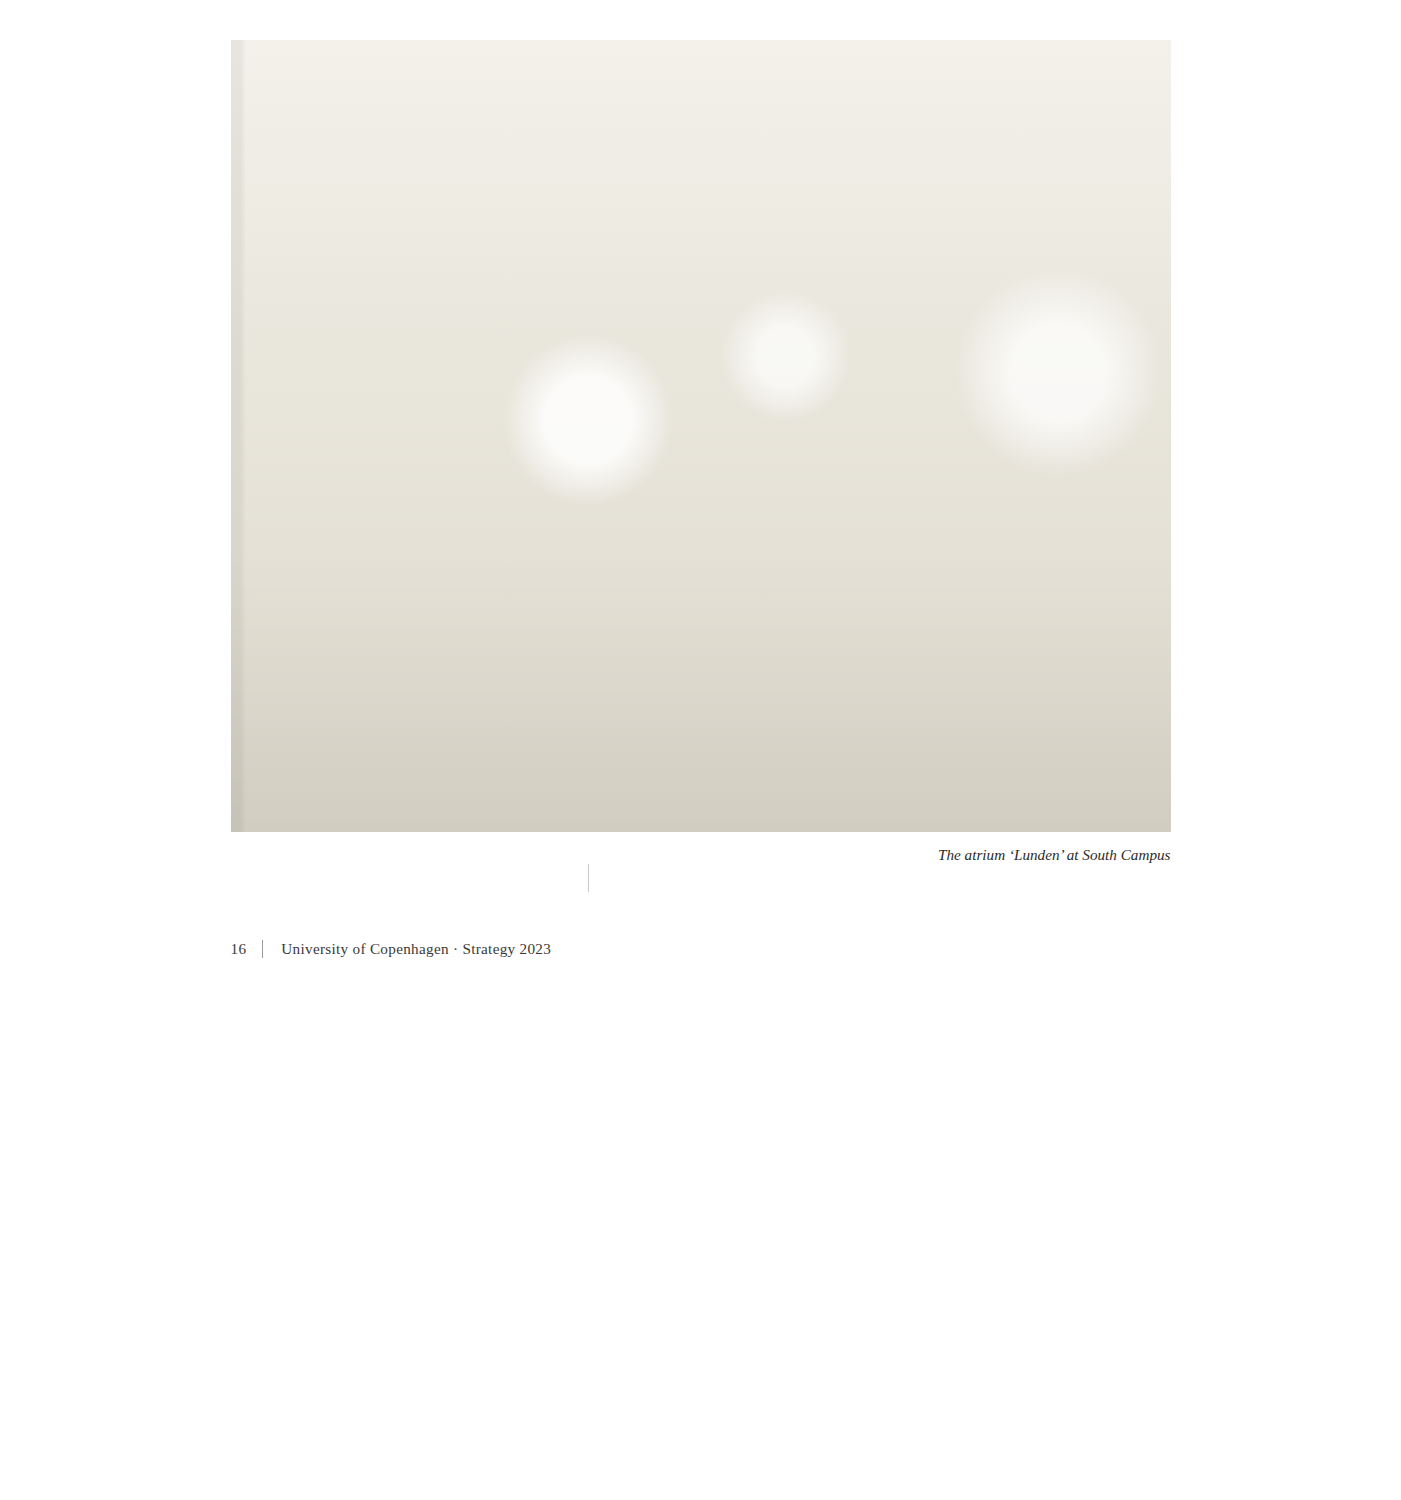The atrium ‘Lunden’ at South Campus
16 University of Copenhagen · Strategy 2023